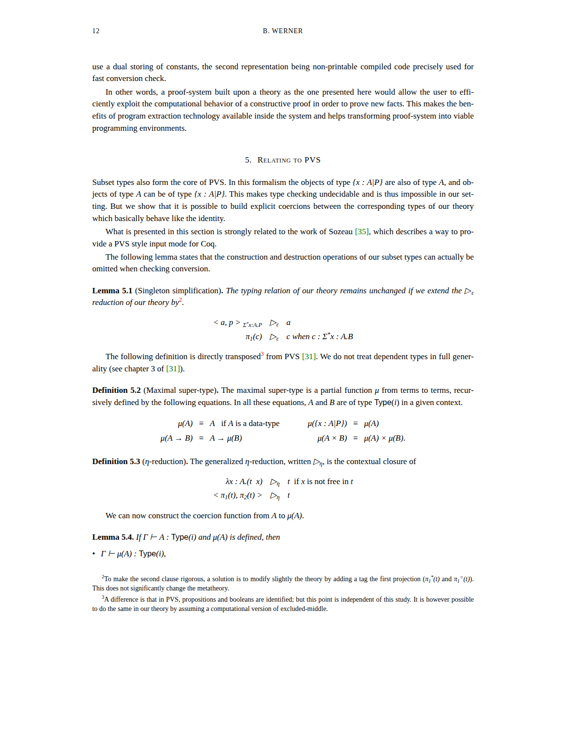12 B. WERNER
use a dual storing of constants, the second representation being non-printable compiled code precisely used for fast conversion check.
In other words, a proof-system built upon a theory as the one presented here would allow the user to efficiently exploit the computational behavior of a constructive proof in order to prove new facts. This makes the benefits of program extraction technology available inside the system and helps transforming proof-system into viable programming environments.
5. Relating to PVS
Subset types also form the core of PVS. In this formalism the objects of type {x : A|P} are also of type A, and objects of type A can be of type {x : A|P}. This makes type checking undecidable and is thus impossible in our setting. But we show that it is possible to build explicit coercions between the corresponding types of our theory which basically behave like the identity.
What is presented in this section is strongly related to the work of Sozeau [35], which describes a way to provide a PVS style input mode for Coq.
The following lemma states that the construction and destruction operations of our subset types can actually be omitted when checking conversion.
Lemma 5.1 (Singleton simplification). The typing relation of our theory remains unchanged if we extend the ▷ε reduction of our theory by 2.
| < a, p > Σ * x:A.P | ▷ ε | a |
| π 1 (c) | ▷ ε | c when c : Σ * x : A.B |
The following definition is directly transposed3 from PVS [31]. We do not treat dependent types in full generality (see chapter 3 of [31]).
Definition 5.2 (Maximal super-type). The maximal super-type is a partial function μ from terms to terms, recursively defined by the following equations. In all these equations, A and B are of type Type(i) in a given context.
| μ(A) | ≡ | A if A is a data-type | | μ({x : A/P}) | ≡ | μ(A) |
| μ(A → B) | ≡ | A → μ(B) | | μ(A × B) | ≡ | μ(A) × μ(B) . |
Definition 5.3 (η-reduction). The generalized η-reduction, written ▷η, is the contextual closure of
| λx : A.(t x) | ▷ η | t if x is not free in t |
| < π 1 (t), π 2 (t) > | ▷ η | t |
We can now construct the coercion function from A to μ(A).
Lemma 5.4. If Γ ⊢ A : Type(i) and μ(A) is defined, then
• Γ ⊢ μ(A) : Type(i),
2To make the second clause rigorous, a solution is to modify slightly the theory by adding a tag the first projection (π1*(t) and π1○(t)). This does not significantly change the metatheory.
3A difference is that in PVS, propositions and booleans are identified; but this point is independent of this study. It is however possible to do the same in our theory by assuming a computational version of excluded-middle.